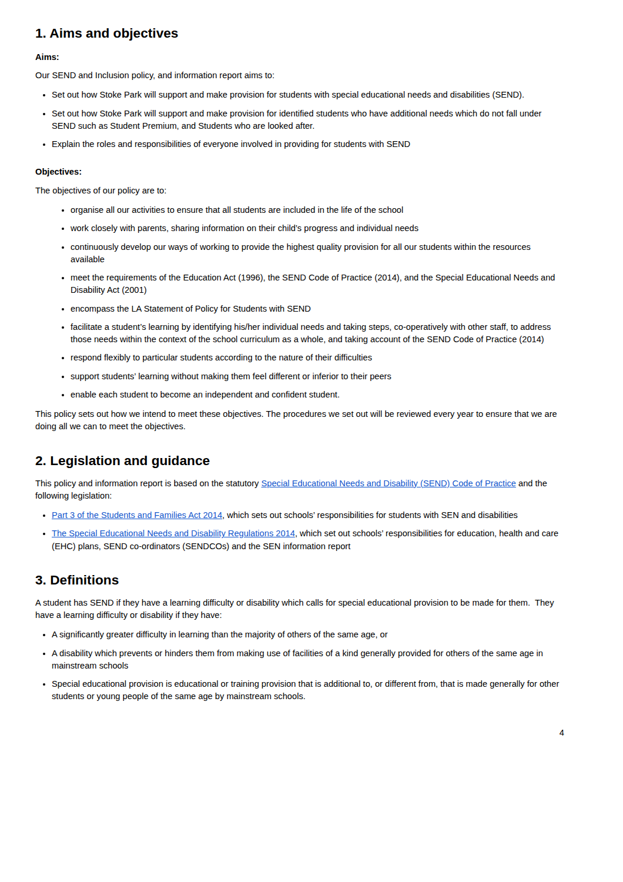1. Aims and objectives
Aims:
Our SEND and Inclusion policy, and information report aims to:
Set out how Stoke Park will support and make provision for students with special educational needs and disabilities (SEND).
Set out how Stoke Park will support and make provision for identified students who have additional needs which do not fall under SEND such as Student Premium, and Students who are looked after.
Explain the roles and responsibilities of everyone involved in providing for students with SEND
Objectives:
The objectives of our policy are to:
organise all our activities to ensure that all students are included in the life of the school
work closely with parents, sharing information on their child’s progress and individual needs
continuously develop our ways of working to provide the highest quality provision for all our students within the resources available
meet the requirements of the Education Act (1996), the SEND Code of Practice (2014), and the Special Educational Needs and Disability Act (2001)
encompass the LA Statement of Policy for Students with SEND
facilitate a student’s learning by identifying his/her individual needs and taking steps, co-operatively with other staff, to address those needs within the context of the school curriculum as a whole, and taking account of the SEND Code of Practice (2014)
respond flexibly to particular students according to the nature of their difficulties
support students’ learning without making them feel different or inferior to their peers
enable each student to become an independent and confident student.
This policy sets out how we intend to meet these objectives. The procedures we set out will be reviewed every year to ensure that we are doing all we can to meet the objectives.
2. Legislation and guidance
This policy and information report is based on the statutory Special Educational Needs and Disability (SEND) Code of Practice and the following legislation:
Part 3 of the Students and Families Act 2014, which sets out schools’ responsibilities for students with SEN and disabilities
The Special Educational Needs and Disability Regulations 2014, which set out schools’ responsibilities for education, health and care (EHC) plans, SEND co-ordinators (SENDCOs) and the SEN information report
3. Definitions
A student has SEND if they have a learning difficulty or disability which calls for special educational provision to be made for them. They have a learning difficulty or disability if they have:
A significantly greater difficulty in learning than the majority of others of the same age, or
A disability which prevents or hinders them from making use of facilities of a kind generally provided for others of the same age in mainstream schools
Special educational provision is educational or training provision that is additional to, or different from, that is made generally for other students or young people of the same age by mainstream schools.
4